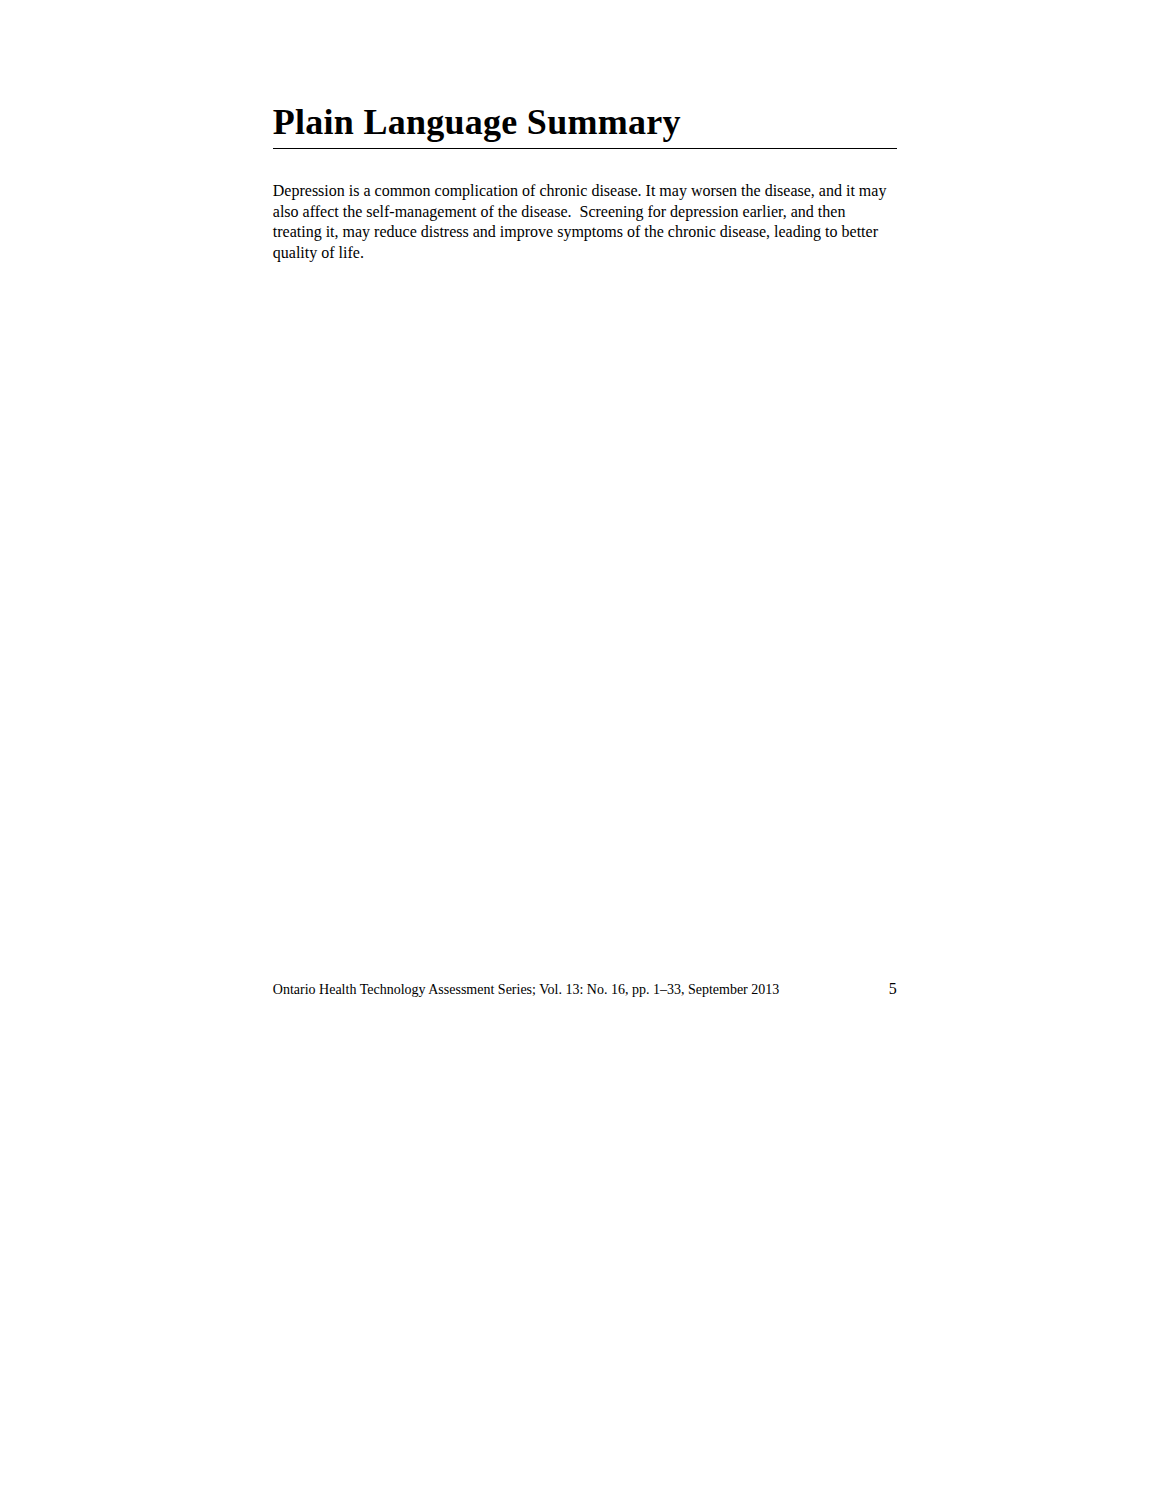Plain Language Summary
Depression is a common complication of chronic disease. It may worsen the disease, and it may also affect the self-management of the disease. Screening for depression earlier, and then treating it, may reduce distress and improve symptoms of the chronic disease, leading to better quality of life.
Ontario Health Technology Assessment Series; Vol. 13: No. 16, pp. 1–33, September 2013 5